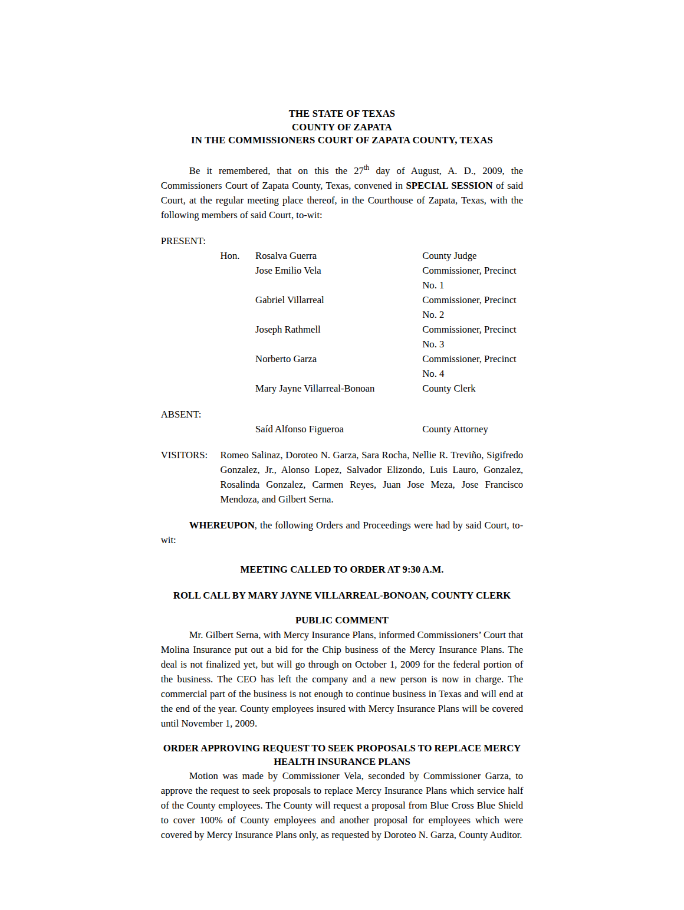THE STATE OF TEXAS
COUNTY OF ZAPATA
IN THE COMMISSIONERS COURT OF ZAPATA COUNTY, TEXAS
Be it remembered, that on this the 27th day of August, A. D., 2009, the Commissioners Court of Zapata County, Texas, convened in SPECIAL SESSION of said Court, at the regular meeting place thereof, in the Courthouse of Zapata, Texas, with the following members of said Court, to-wit:
| PRESENT: | | | |
| | Hon. | Rosalva Guerra | County Judge |
| | | Jose Emilio Vela | Commissioner, Precinct No. 1 |
| | | Gabriel Villarreal | Commissioner, Precinct No. 2 |
| | | Joseph Rathmell | Commissioner, Precinct No. 3 |
| | | Norberto Garza | Commissioner, Precinct No. 4 |
| | | Mary Jayne Villarreal-Bonoan | County Clerk |
| ABSENT: | | | |
| | | Saíd Alfonso Figueroa | County Attorney |
| VISITORS: | Romeo Salinaz, Doroteo N. Garza, Sara Rocha, Nellie R. Treviño, Sigifredo Gonzalez, Jr., Alonso Lopez, Salvador Elizondo, Luis Lauro, Gonzalez, Rosalinda Gonzalez, Carmen Reyes, Juan Jose Meza, Jose Francisco Mendoza, and Gilbert Serna. |
WHEREUPON, the following Orders and Proceedings were had by said Court, to-wit:
MEETING CALLED TO ORDER AT 9:30 A.M.
ROLL CALL BY MARY JAYNE VILLARREAL-BONOAN, COUNTY CLERK
PUBLIC COMMENT
Mr. Gilbert Serna, with Mercy Insurance Plans, informed Commissioners’ Court that Molina Insurance put out a bid for the Chip business of the Mercy Insurance Plans. The deal is not finalized yet, but will go through on October 1, 2009 for the federal portion of the business. The CEO has left the company and a new person is now in charge. The commercial part of the business is not enough to continue business in Texas and will end at the end of the year. County employees insured with Mercy Insurance Plans will be covered until November 1, 2009.
ORDER APPROVING REQUEST TO SEEK PROPOSALS TO REPLACE MERCY
HEALTH INSURANCE PLANS
Motion was made by Commissioner Vela, seconded by Commissioner Garza, to approve the request to seek proposals to replace Mercy Insurance Plans which service half of the County employees. The County will request a proposal from Blue Cross Blue Shield to cover 100% of County employees and another proposal for employees which were covered by Mercy Insurance Plans only, as requested by Doroteo N. Garza, County Auditor.